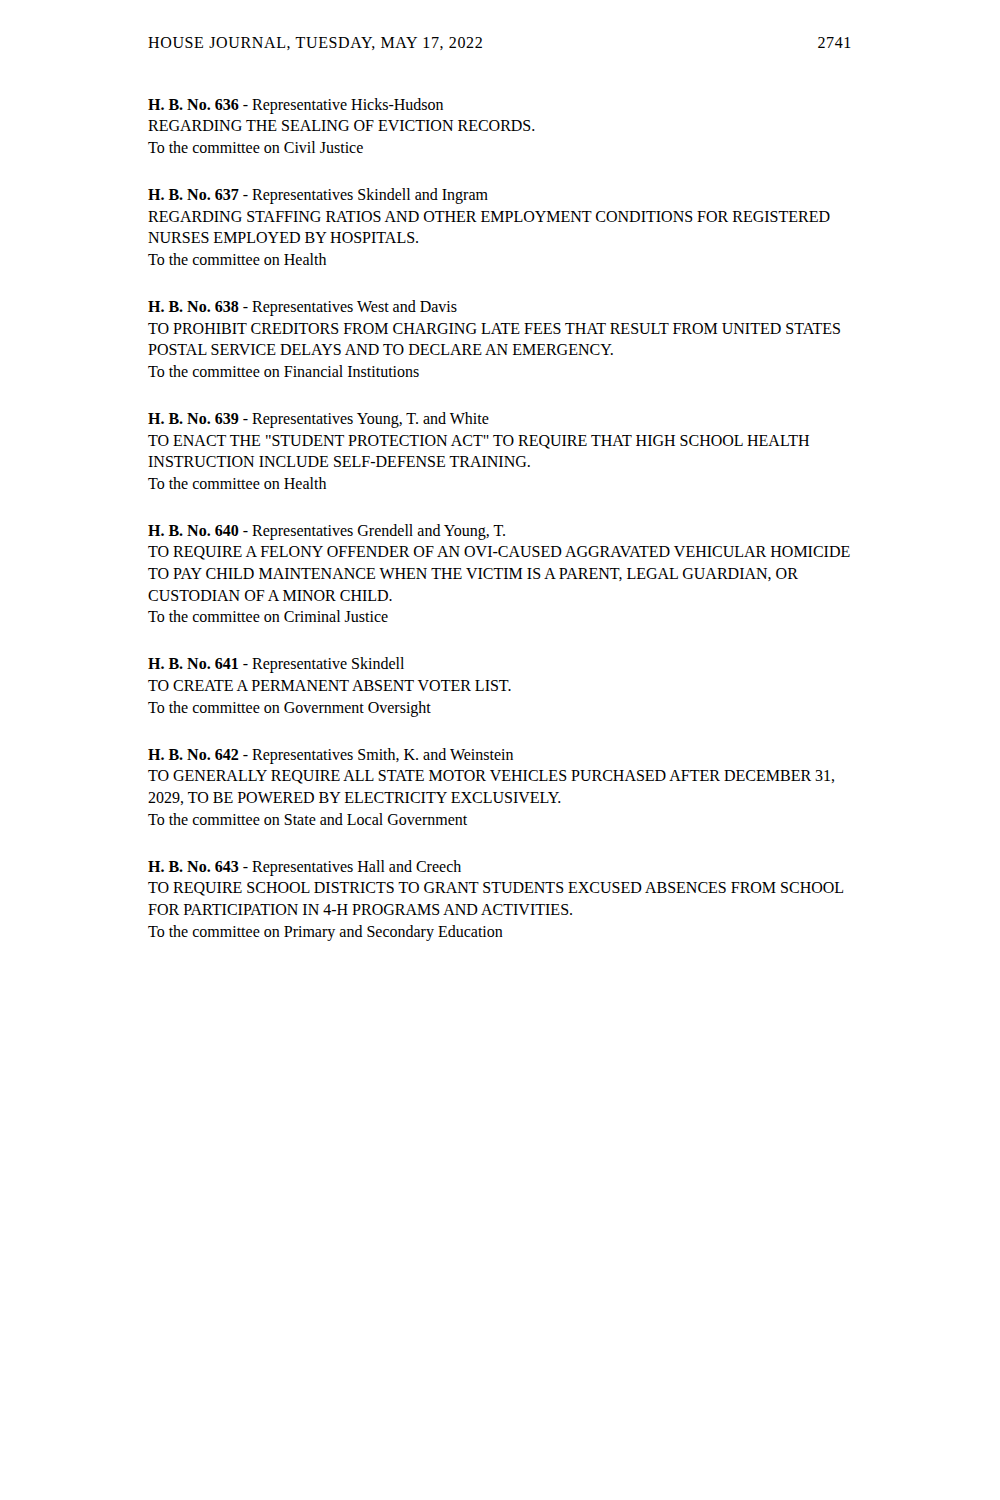House Journal, Tuesday, May 17, 2022 2741
H. B. No. 636 - Representative Hicks-Hudson
Regarding the sealing of eviction records.
To the committee on Civil Justice
H. B. No. 637 - Representatives Skindell and Ingram
Regarding staffing ratios and other employment conditions for registered nurses employed by hospitals.
To the committee on Health
H. B. No. 638 - Representatives West and Davis
To prohibit creditors from charging late fees that result from United States Postal Service delays and to declare an emergency.
To the committee on Financial Institutions
H. B. No. 639 - Representatives Young, T. and White
To enact the "Student Protection Act" to require that high school health instruction include self-defense training.
To the committee on Health
H. B. No. 640 - Representatives Grendell and Young, T.
To require a felony offender of an OVI-caused aggravated vehicular homicide to pay child maintenance when the victim is a parent, legal guardian, or custodian of a minor child.
To the committee on Criminal Justice
H. B. No. 641 - Representative Skindell
To create a permanent absent voter list.
To the committee on Government Oversight
H. B. No. 642 - Representatives Smith, K. and Weinstein
To generally require all state motor vehicles purchased after December 31, 2029, to be powered by electricity exclusively.
To the committee on State and Local Government
H. B. No. 643 - Representatives Hall and Creech
To require school districts to grant students excused absences from school for participation in 4-H programs and activities.
To the committee on Primary and Secondary Education